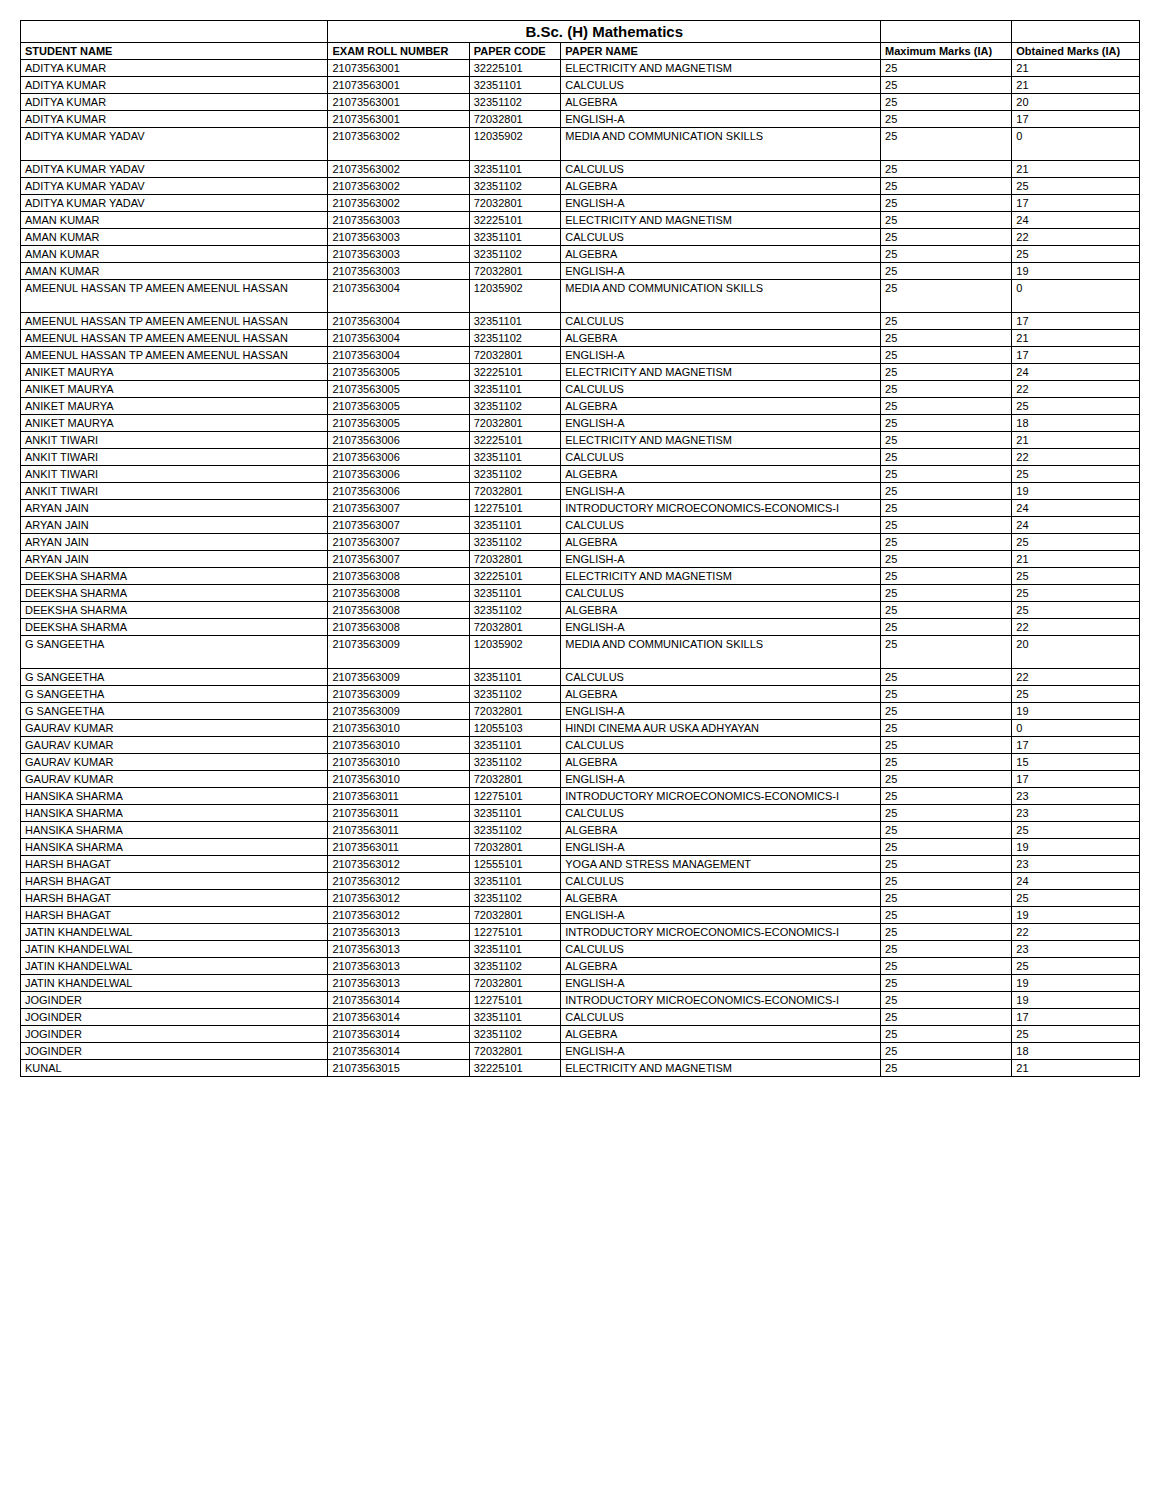| | B.Sc. (H) Mathematics | | |
| --- | --- | --- | --- |
| STUDENT NAME | EXAM ROLL NUMBER | PAPER CODE | PAPER NAME | Maximum Marks (IA) | Obtained Marks (IA) |
| ADITYA KUMAR | 21073563001 | 32225101 | ELECTRICITY AND MAGNETISM | 25 | 21 |
| ADITYA KUMAR | 21073563001 | 32351101 | CALCULUS | 25 | 21 |
| ADITYA KUMAR | 21073563001 | 32351102 | ALGEBRA | 25 | 20 |
| ADITYA KUMAR | 21073563001 | 72032801 | ENGLISH-A | 25 | 17 |
| ADITYA KUMAR YADAV | 21073563002 | 12035902 | MEDIA AND COMMUNICATION SKILLS | 25 | 0 |
| ADITYA KUMAR YADAV | 21073563002 | 32351101 | CALCULUS | 25 | 21 |
| ADITYA KUMAR YADAV | 21073563002 | 32351102 | ALGEBRA | 25 | 25 |
| ADITYA KUMAR YADAV | 21073563002 | 72032801 | ENGLISH-A | 25 | 17 |
| AMAN KUMAR | 21073563003 | 32225101 | ELECTRICITY AND MAGNETISM | 25 | 24 |
| AMAN KUMAR | 21073563003 | 32351101 | CALCULUS | 25 | 22 |
| AMAN KUMAR | 21073563003 | 32351102 | ALGEBRA | 25 | 25 |
| AMAN KUMAR | 21073563003 | 72032801 | ENGLISH-A | 25 | 19 |
| AMEENUL HASSAN TP AMEEN AMEENUL HASSAN | 21073563004 | 12035902 | MEDIA AND COMMUNICATION SKILLS | 25 | 0 |
| AMEENUL HASSAN TP AMEEN AMEENUL HASSAN | 21073563004 | 32351101 | CALCULUS | 25 | 17 |
| AMEENUL HASSAN TP AMEEN AMEENUL HASSAN | 21073563004 | 32351102 | ALGEBRA | 25 | 21 |
| AMEENUL HASSAN TP AMEEN AMEENUL HASSAN | 21073563004 | 72032801 | ENGLISH-A | 25 | 17 |
| ANIKET MAURYA | 21073563005 | 32225101 | ELECTRICITY AND MAGNETISM | 25 | 24 |
| ANIKET MAURYA | 21073563005 | 32351101 | CALCULUS | 25 | 22 |
| ANIKET MAURYA | 21073563005 | 32351102 | ALGEBRA | 25 | 25 |
| ANIKET MAURYA | 21073563005 | 72032801 | ENGLISH-A | 25 | 18 |
| ANKIT TIWARI | 21073563006 | 32225101 | ELECTRICITY AND MAGNETISM | 25 | 21 |
| ANKIT TIWARI | 21073563006 | 32351101 | CALCULUS | 25 | 22 |
| ANKIT TIWARI | 21073563006 | 32351102 | ALGEBRA | 25 | 25 |
| ANKIT TIWARI | 21073563006 | 72032801 | ENGLISH-A | 25 | 19 |
| ARYAN JAIN | 21073563007 | 12275101 | INTRODUCTORY MICROECONOMICS-ECONOMICS-I | 25 | 24 |
| ARYAN JAIN | 21073563007 | 32351101 | CALCULUS | 25 | 24 |
| ARYAN JAIN | 21073563007 | 32351102 | ALGEBRA | 25 | 25 |
| ARYAN JAIN | 21073563007 | 72032801 | ENGLISH-A | 25 | 21 |
| DEEKSHA SHARMA | 21073563008 | 32225101 | ELECTRICITY AND MAGNETISM | 25 | 25 |
| DEEKSHA SHARMA | 21073563008 | 32351101 | CALCULUS | 25 | 25 |
| DEEKSHA SHARMA | 21073563008 | 32351102 | ALGEBRA | 25 | 25 |
| DEEKSHA SHARMA | 21073563008 | 72032801 | ENGLISH-A | 25 | 22 |
| G SANGEETHA | 21073563009 | 12035902 | MEDIA AND COMMUNICATION SKILLS | 25 | 20 |
| G SANGEETHA | 21073563009 | 32351101 | CALCULUS | 25 | 22 |
| G SANGEETHA | 21073563009 | 32351102 | ALGEBRA | 25 | 25 |
| G SANGEETHA | 21073563009 | 72032801 | ENGLISH-A | 25 | 19 |
| GAURAV KUMAR | 21073563010 | 12055103 | HINDI CINEMA AUR USKA ADHYAYAN | 25 | 0 |
| GAURAV KUMAR | 21073563010 | 32351101 | CALCULUS | 25 | 17 |
| GAURAV KUMAR | 21073563010 | 32351102 | ALGEBRA | 25 | 15 |
| GAURAV KUMAR | 21073563010 | 72032801 | ENGLISH-A | 25 | 17 |
| HANSIKA SHARMA | 21073563011 | 12275101 | INTRODUCTORY MICROECONOMICS-ECONOMICS-I | 25 | 23 |
| HANSIKA SHARMA | 21073563011 | 32351101 | CALCULUS | 25 | 23 |
| HANSIKA SHARMA | 21073563011 | 32351102 | ALGEBRA | 25 | 25 |
| HANSIKA SHARMA | 21073563011 | 72032801 | ENGLISH-A | 25 | 19 |
| HARSH BHAGAT | 21073563012 | 12555101 | YOGA AND STRESS MANAGEMENT | 25 | 23 |
| HARSH BHAGAT | 21073563012 | 32351101 | CALCULUS | 25 | 24 |
| HARSH BHAGAT | 21073563012 | 32351102 | ALGEBRA | 25 | 25 |
| HARSH BHAGAT | 21073563012 | 72032801 | ENGLISH-A | 25 | 19 |
| JATIN KHANDELWAL | 21073563013 | 12275101 | INTRODUCTORY MICROECONOMICS-ECONOMICS-I | 25 | 22 |
| JATIN KHANDELWAL | 21073563013 | 32351101 | CALCULUS | 25 | 23 |
| JATIN KHANDELWAL | 21073563013 | 32351102 | ALGEBRA | 25 | 25 |
| JATIN KHANDELWAL | 21073563013 | 72032801 | ENGLISH-A | 25 | 19 |
| JOGINDER | 21073563014 | 12275101 | INTRODUCTORY MICROECONOMICS-ECONOMICS-I | 25 | 19 |
| JOGINDER | 21073563014 | 32351101 | CALCULUS | 25 | 17 |
| JOGINDER | 21073563014 | 32351102 | ALGEBRA | 25 | 25 |
| JOGINDER | 21073563014 | 72032801 | ENGLISH-A | 25 | 18 |
| KUNAL | 21073563015 | 32225101 | ELECTRICITY AND MAGNETISM | 25 | 21 |